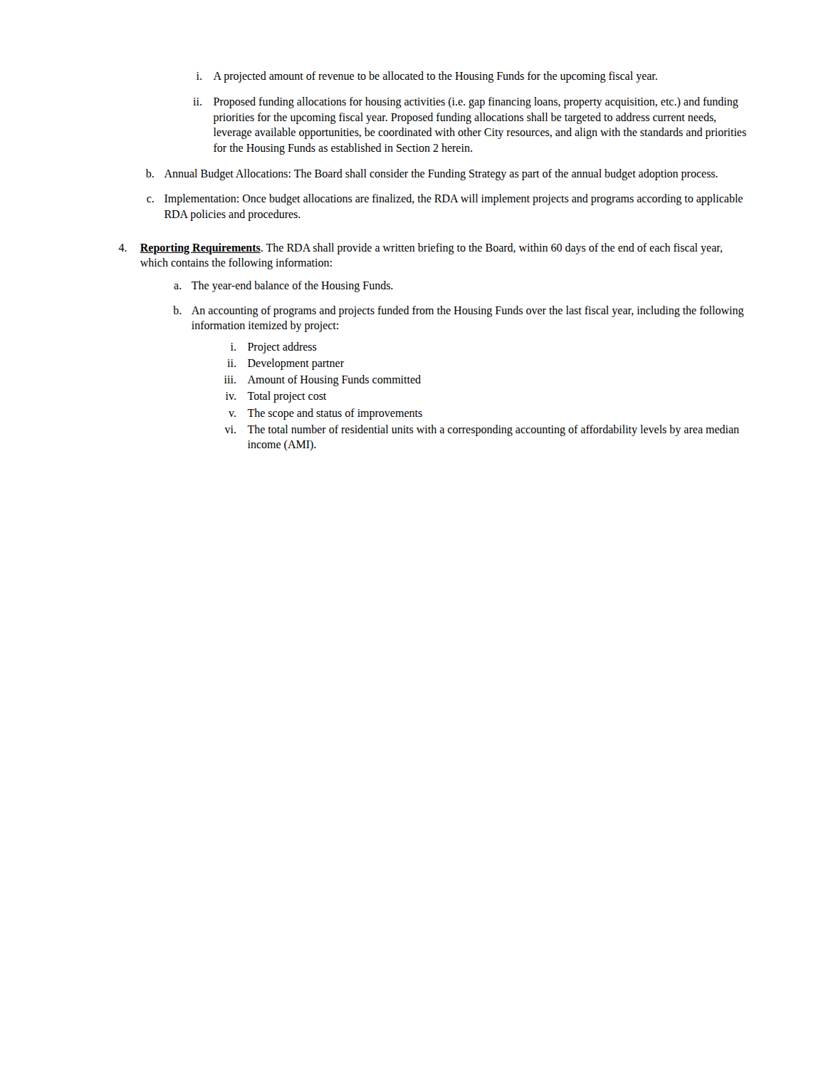A projected amount of revenue to be allocated to the Housing Funds for the upcoming fiscal year.
Proposed funding allocations for housing activities (i.e. gap financing loans, property acquisition, etc.) and funding priorities for the upcoming fiscal year. Proposed funding allocations shall be targeted to address current needs, leverage available opportunities, be coordinated with other City resources, and align with the standards and priorities for the Housing Funds as established in Section 2 herein.
Annual Budget Allocations: The Board shall consider the Funding Strategy as part of the annual budget adoption process.
Implementation: Once budget allocations are finalized, the RDA will implement projects and programs according to applicable RDA policies and procedures.
Reporting Requirements. The RDA shall provide a written briefing to the Board, within 60 days of the end of each fiscal year, which contains the following information:
The year-end balance of the Housing Funds.
An accounting of programs and projects funded from the Housing Funds over the last fiscal year, including the following information itemized by project:
Project address
Development partner
Amount of Housing Funds committed
Total project cost
The scope and status of improvements
The total number of residential units with a corresponding accounting of affordability levels by area median income (AMI).